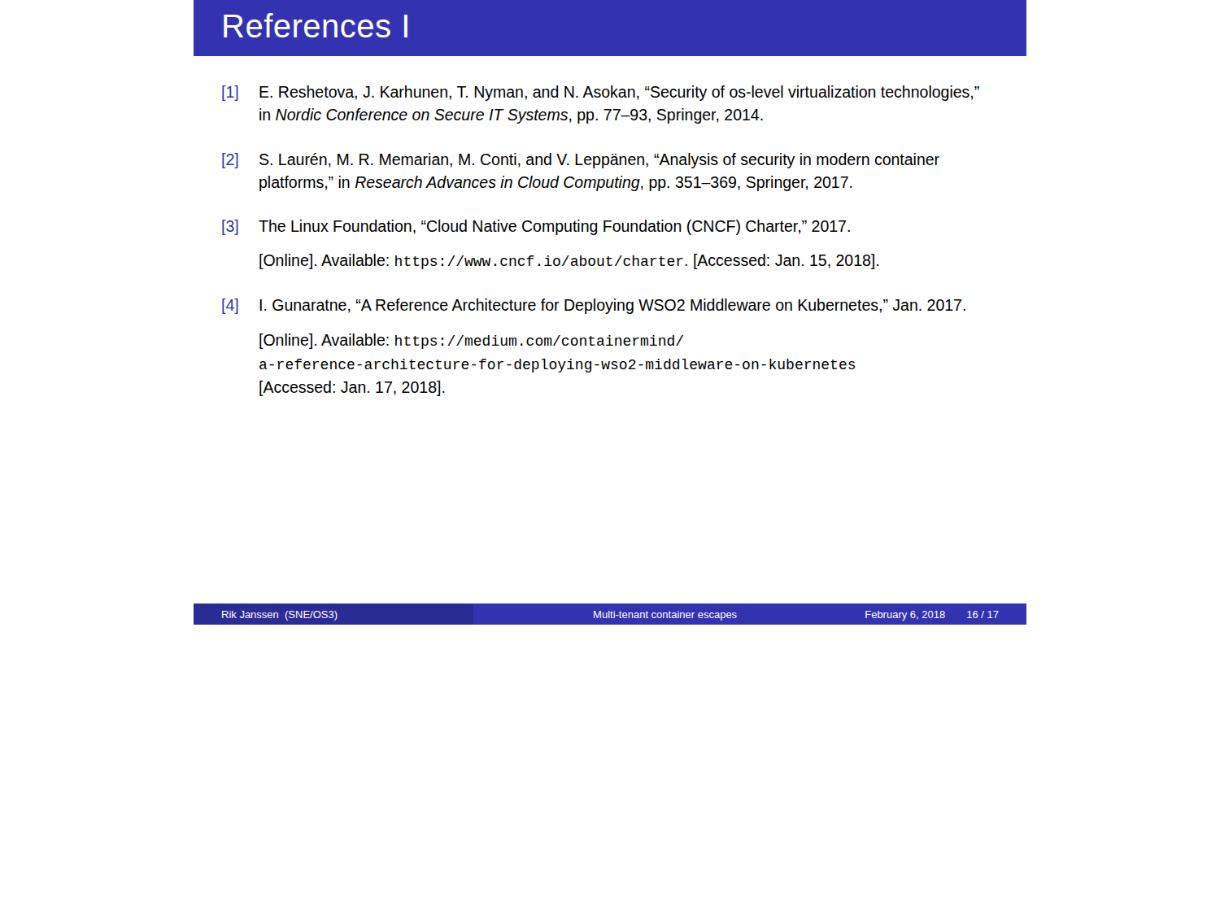References I
[1]
E. Reshetova, J. Karhunen, T. Nyman, and N. Asokan, “Security of os-level virtualization technologies,” in Nordic Conference on Secure IT Systems, pp. 77–93, Springer, 2014.
[2]
S. Laurén, M. R. Memarian, M. Conti, and V. Leppänen, “Analysis of security in modern container platforms,” in Research Advances in Cloud Computing, pp. 351–369, Springer, 2017.
[3]
The Linux Foundation, “Cloud Native Computing Foundation (CNCF) Charter,” 2017.
[Online]. Available: https://www.cncf.io/about/charter. [Accessed: Jan. 15, 2018].
[4]
I. Gunaratne, “A Reference Architecture for Deploying WSO2 Middleware on Kubernetes,” Jan. 2017.
[Online]. Available: https://medium.com/containermind/
a-reference-architecture-for-deploying-wso2-middleware-on-kubernetes
[Accessed: Jan. 17, 2018].
Rik Janssen (SNE/OS3)
Multi-tenant container escapes
February 6, 201816 / 17